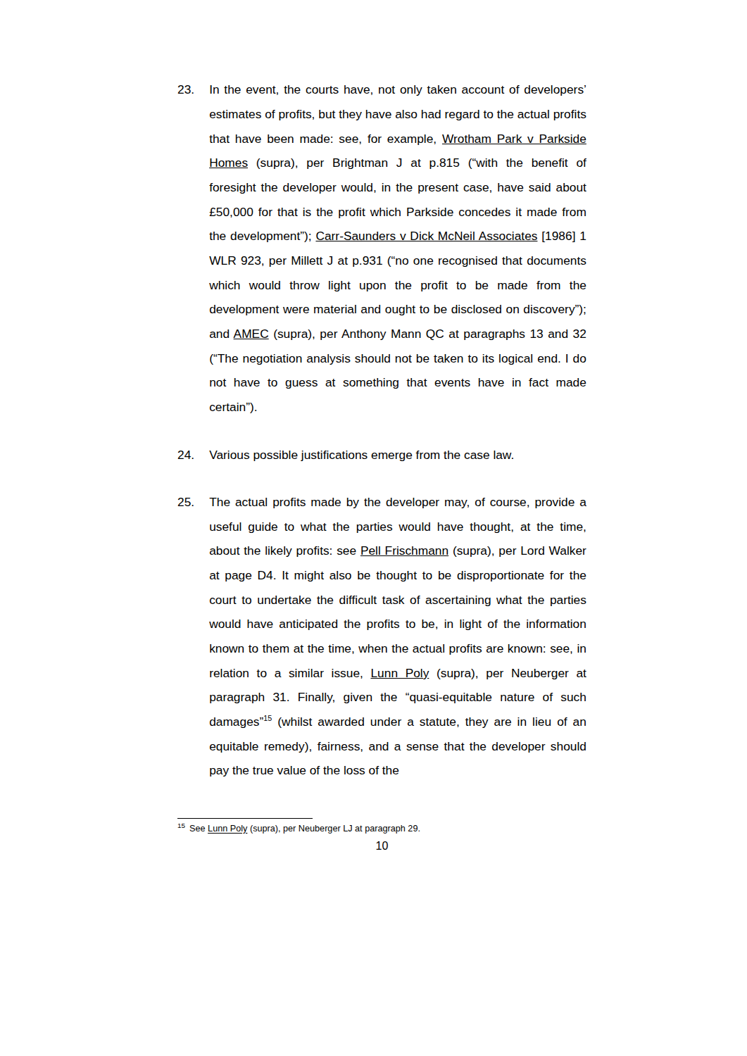23. In the event, the courts have, not only taken account of developers’ estimates of profits, but they have also had regard to the actual profits that have been made: see, for example, Wrotham Park v Parkside Homes (supra), per Brightman J at p.815 (“with the benefit of foresight the developer would, in the present case, have said about £50,000 for that is the profit which Parkside concedes it made from the development”); Carr-Saunders v Dick McNeil Associates [1986] 1 WLR 923, per Millett J at p.931 (“no one recognised that documents which would throw light upon the profit to be made from the development were material and ought to be disclosed on discovery”); and AMEC (supra), per Anthony Mann QC at paragraphs 13 and 32 (“The negotiation analysis should not be taken to its logical end. I do not have to guess at something that events have in fact made certain”).
24. Various possible justifications emerge from the case law.
25. The actual profits made by the developer may, of course, provide a useful guide to what the parties would have thought, at the time, about the likely profits: see Pell Frischmann (supra), per Lord Walker at page D4. It might also be thought to be disproportionate for the court to undertake the difficult task of ascertaining what the parties would have anticipated the profits to be, in light of the information known to them at the time, when the actual profits are known: see, in relation to a similar issue, Lunn Poly (supra), per Neuberger at paragraph 31. Finally, given the “quasi-equitable nature of such damages”15 (whilst awarded under a statute, they are in lieu of an equitable remedy), fairness, and a sense that the developer should pay the true value of the loss of the
15 See Lunn Poly (supra), per Neuberger LJ at paragraph 29.
10